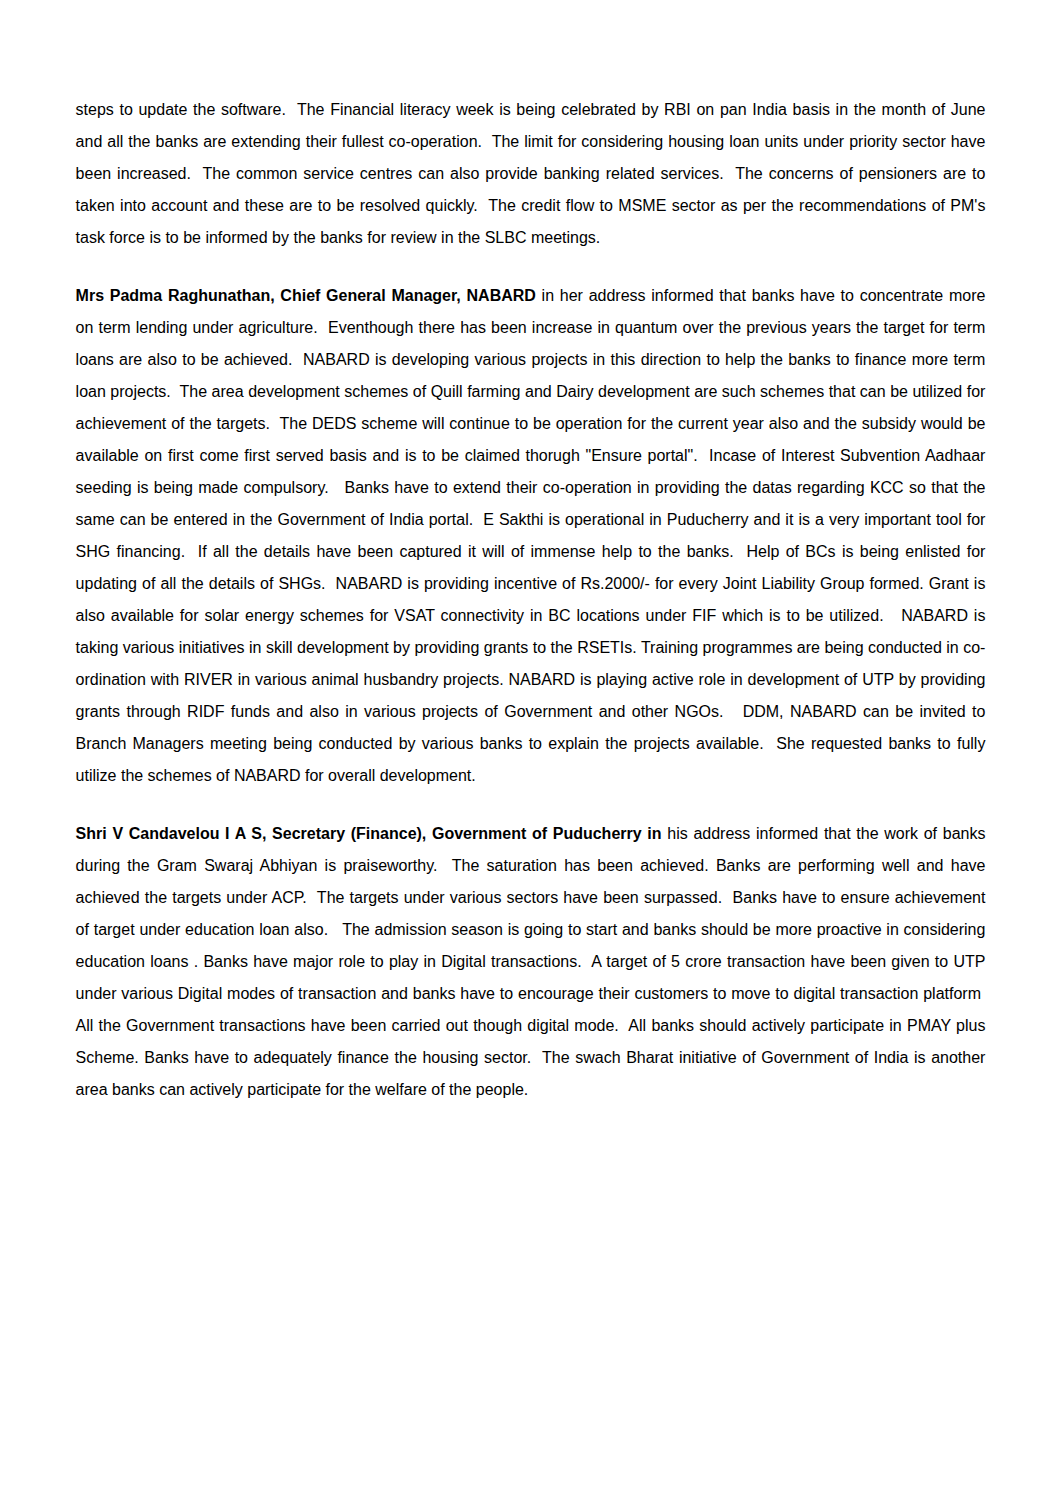steps to update the software. The Financial literacy week is being celebrated by RBI on pan India basis in the month of June and all the banks are extending their fullest co-operation. The limit for considering housing loan units under priority sector have been increased. The common service centres can also provide banking related services. The concerns of pensioners are to taken into account and these are to be resolved quickly. The credit flow to MSME sector as per the recommendations of PM's task force is to be informed by the banks for review in the SLBC meetings.
Mrs Padma Raghunathan, Chief General Manager, NABARD in her address informed that banks have to concentrate more on term lending under agriculture. Eventhough there has been increase in quantum over the previous years the target for term loans are also to be achieved. NABARD is developing various projects in this direction to help the banks to finance more term loan projects. The area development schemes of Quill farming and Dairy development are such schemes that can be utilized for achievement of the targets. The DEDS scheme will continue to be operation for the current year also and the subsidy would be available on first come first served basis and is to be claimed thorugh "Ensure portal". Incase of Interest Subvention Aadhaar seeding is being made compulsory. Banks have to extend their co-operation in providing the datas regarding KCC so that the same can be entered in the Government of India portal. E Sakthi is operational in Puducherry and it is a very important tool for SHG financing. If all the details have been captured it will of immense help to the banks. Help of BCs is being enlisted for updating of all the details of SHGs. NABARD is providing incentive of Rs.2000/- for every Joint Liability Group formed. Grant is also available for solar energy schemes for VSAT connectivity in BC locations under FIF which is to be utilized. NABARD is taking various initiatives in skill development by providing grants to the RSETIs. Training programmes are being conducted in co-ordination with RIVER in various animal husbandry projects. NABARD is playing active role in development of UTP by providing grants through RIDF funds and also in various projects of Government and other NGOs. DDM, NABARD can be invited to Branch Managers meeting being conducted by various banks to explain the projects available. She requested banks to fully utilize the schemes of NABARD for overall development.
Shri V Candavelou I A S, Secretary (Finance), Government of Puducherry in his address informed that the work of banks during the Gram Swaraj Abhiyan is praiseworthy. The saturation has been achieved. Banks are performing well and have achieved the targets under ACP. The targets under various sectors have been surpassed. Banks have to ensure achievement of target under education loan also. The admission season is going to start and banks should be more proactive in considering education loans . Banks have major role to play in Digital transactions. A target of 5 crore transaction have been given to UTP under various Digital modes of transaction and banks have to encourage their customers to move to digital transaction platform All the Government transactions have been carried out though digital mode. All banks should actively participate in PMAY plus Scheme. Banks have to adequately finance the housing sector. The swach Bharat initiative of Government of India is another area banks can actively participate for the welfare of the people.